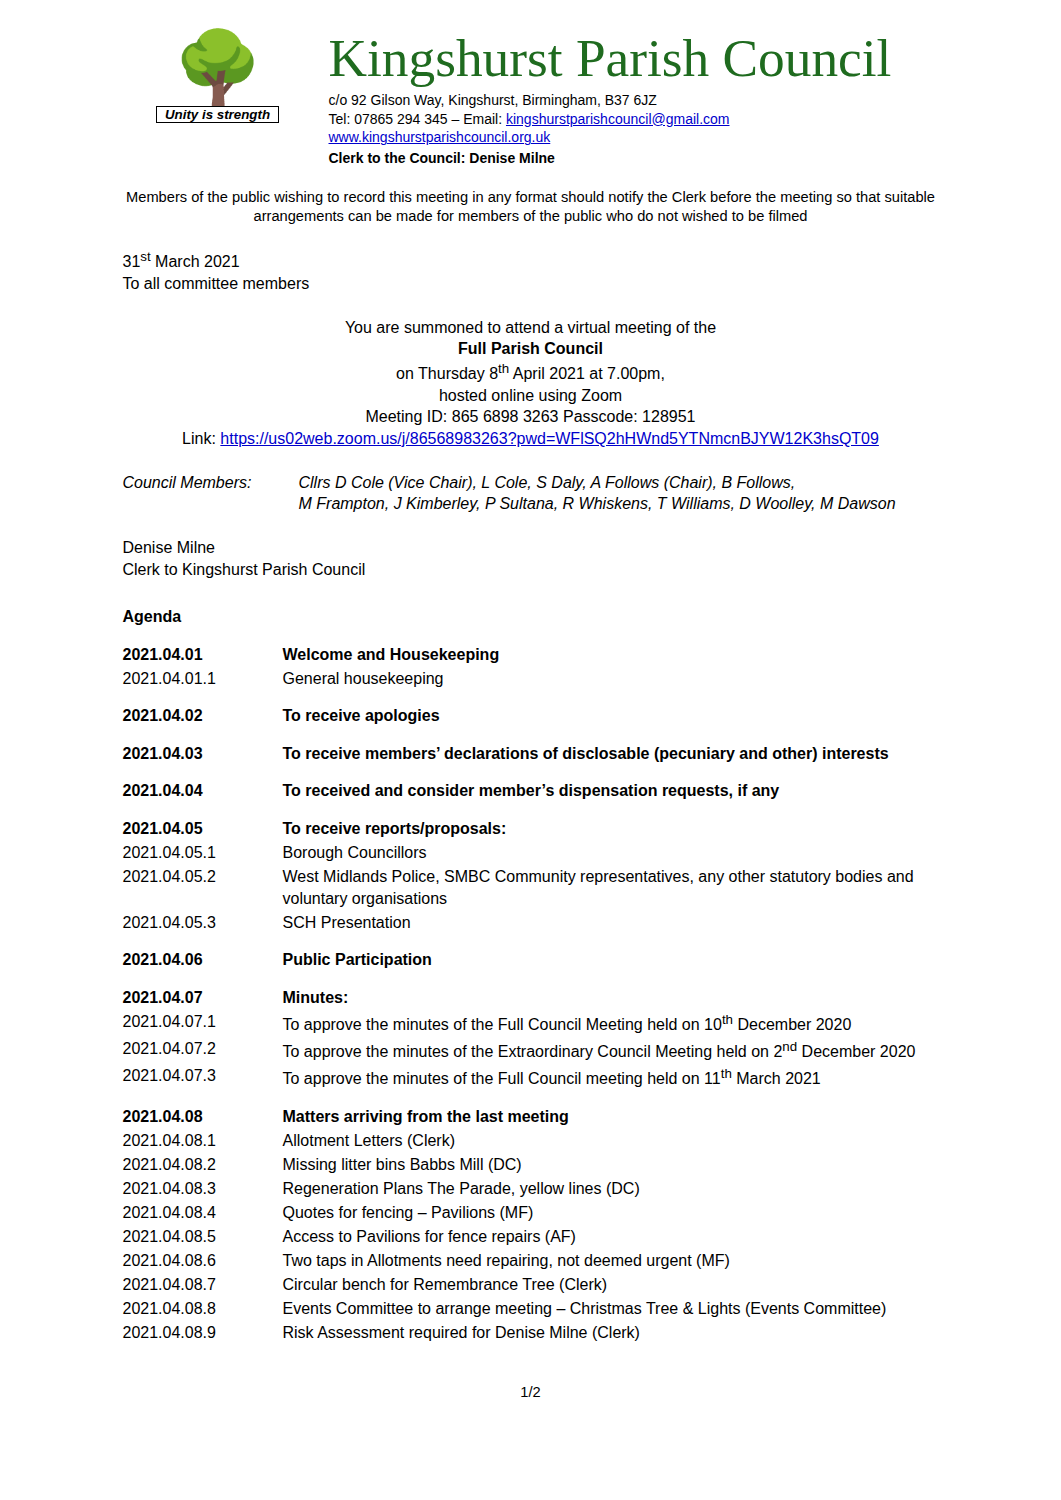🌳 Unity is strength
Kingshurst Parish Council
c/o 92 Gilson Way, Kingshurst, Birmingham, B37 6JZ
Tel: 07865 294 345 – Email: kingshurstparishcouncil@gmail.com
www.kingshurstparishcouncil.org.uk
Clerk to the Council: Denise Milne
Members of the public wishing to record this meeting in any format should notify the Clerk before the meeting so that suitable arrangements can be made for members of the public who do not wished to be filmed
31st March 2021
To all committee members
You are summoned to attend a virtual meeting of the
Full Parish Council
on Thursday 8th April 2021 at 7.00pm,
hosted online using Zoom
Meeting ID: 865 6898 3263 Passcode: 128951
Link: https://us02web.zoom.us/j/86568983263?pwd=WFlSQ2hHWnd5YTNmcnBJYW12K3hsQT09
| Council Members: | Cllrs D Cole (Vice Chair), L Cole, S Daly, A Follows (Chair), B Follows, M Frampton, J Kimberley, P Sultana, R Whiskens, T Williams, D Woolley, M Dawson |
Denise Milne
Clerk to Kingshurst Parish Council
Agenda
| 2021.04.01 | Welcome and Housekeeping |
| 2021.04.01.1 | General housekeeping |
| 2021.04.02 | To receive apologies |
| 2021.04.03 | To receive members’ declarations of disclosable (pecuniary and other) interests |
| 2021.04.04 | To received and consider member’s dispensation requests, if any |
| 2021.04.05 | To receive reports/proposals: |
| 2021.04.05.1 | Borough Councillors |
| 2021.04.05.2 | West Midlands Police, SMBC Community representatives, any other statutory bodies and voluntary organisations |
| 2021.04.05.3 | SCH Presentation |
| 2021.04.06 | Public Participation |
| 2021.04.07 | Minutes: |
| 2021.04.07.1 | To approve the minutes of the Full Council Meeting held on 10 th December 2020 |
| 2021.04.07.2 | To approve the minutes of the Extraordinary Council Meeting held on 2 nd December 2020 |
| 2021.04.07.3 | To approve the minutes of the Full Council meeting held on 11 th March 2021 |
| 2021.04.08 | Matters arriving from the last meeting |
| 2021.04.08.1 | Allotment Letters (Clerk) |
| 2021.04.08.2 | Missing litter bins Babbs Mill (DC) |
| 2021.04.08.3 | Regeneration Plans The Parade, yellow lines (DC) |
| 2021.04.08.4 | Quotes for fencing – Pavilions (MF) |
| 2021.04.08.5 | Access to Pavilions for fence repairs (AF) |
| 2021.04.08.6 | Two taps in Allotments need repairing, not deemed urgent (MF) |
| 2021.04.08.7 | Circular bench for Remembrance Tree (Clerk) |
| 2021.04.08.8 | Events Committee to arrange meeting – Christmas Tree & Lights (Events Committee) |
| 2021.04.08.9 | Risk Assessment required for Denise Milne (Clerk) |
1/2